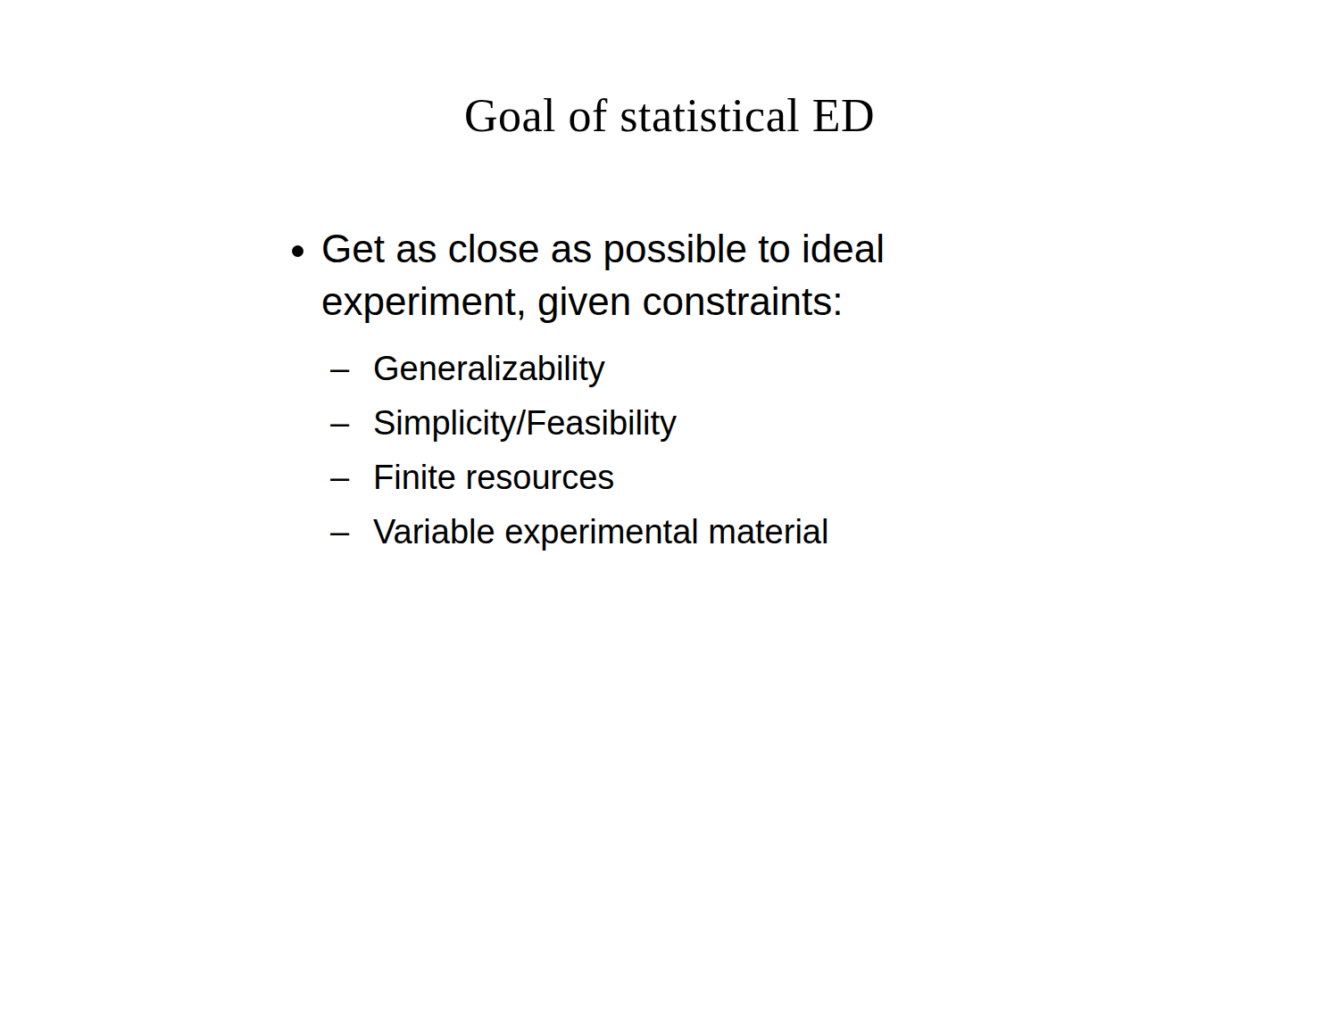Goal of statistical ED
Get as close as possible to ideal experiment, given constraints:
Generalizability
Simplicity/Feasibility
Finite resources
Variable experimental material